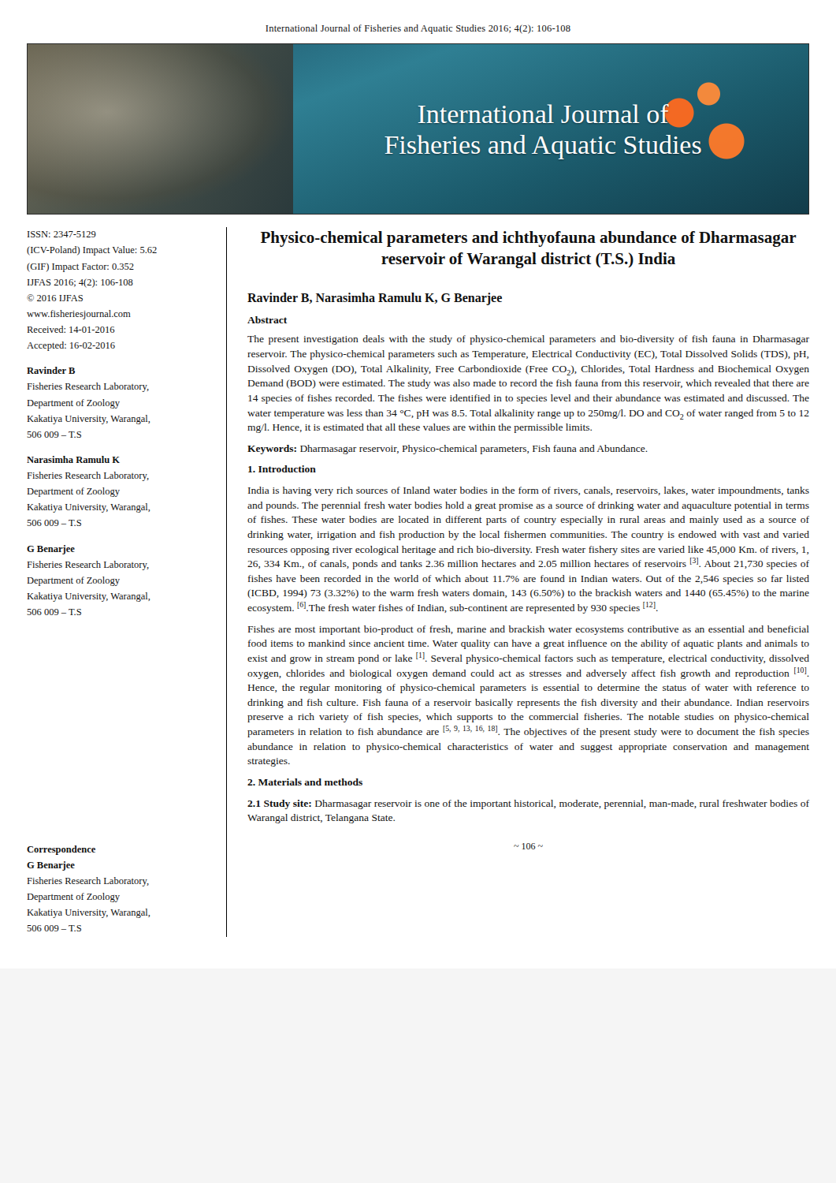International Journal of Fisheries and Aquatic Studies 2016; 4(2): 106-108
International Journal of
Fisheries and Aquatic Studies
ISSN: 2347-5129
(ICV-Poland) Impact Value: 5.62
(GIF) Impact Factor: 0.352
IJFAS 2016; 4(2): 106-108
© 2016 IJFAS
www.fisheriesjournal.com
Received: 14-01-2016
Accepted: 16-02-2016
Ravinder B
Fisheries Research Laboratory,
Department of Zoology
Kakatiya University, Warangal,
506 009 – T.S
Narasimha Ramulu K
Fisheries Research Laboratory,
Department of Zoology
Kakatiya University, Warangal,
506 009 – T.S
G Benarjee
Fisheries Research Laboratory,
Department of Zoology
Kakatiya University, Warangal,
506 009 – T.S
Correspondence
G Benarjee
Fisheries Research Laboratory,
Department of Zoology
Kakatiya University, Warangal,
506 009 – T.S
Physico-chemical parameters and ichthyofauna abundance of Dharmasagar reservoir of Warangal district (T.S.) India
Ravinder B, Narasimha Ramulu K, G Benarjee
Abstract
The present investigation deals with the study of physico-chemical parameters and bio-diversity of fish fauna in Dharmasagar reservoir. The physico-chemical parameters such as Temperature, Electrical Conductivity (EC), Total Dissolved Solids (TDS), pH, Dissolved Oxygen (DO), Total Alkalinity, Free Carbondioxide (Free CO2), Chlorides, Total Hardness and Biochemical Oxygen Demand (BOD) were estimated. The study was also made to record the fish fauna from this reservoir, which revealed that there are 14 species of fishes recorded. The fishes were identified in to species level and their abundance was estimated and discussed. The water temperature was less than 34 °C, pH was 8.5. Total alkalinity range up to 250mg/l. DO and CO2 of water ranged from 5 to 12 mg/l. Hence, it is estimated that all these values are within the permissible limits.
Keywords: Dharmasagar reservoir, Physico-chemical parameters, Fish fauna and Abundance.
1. Introduction
India is having very rich sources of Inland water bodies in the form of rivers, canals, reservoirs, lakes, water impoundments, tanks and pounds. The perennial fresh water bodies hold a great promise as a source of drinking water and aquaculture potential in terms of fishes. These water bodies are located in different parts of country especially in rural areas and mainly used as a source of drinking water, irrigation and fish production by the local fishermen communities. The country is endowed with vast and varied resources opposing river ecological heritage and rich bio-diversity. Fresh water fishery sites are varied like 45,000 Km. of rivers, 1, 26, 334 Km., of canals, ponds and tanks 2.36 million hectares and 2.05 million hectares of reservoirs [3]. About 21,730 species of fishes have been recorded in the world of which about 11.7% are found in Indian waters. Out of the 2,546 species so far listed (ICBD, 1994) 73 (3.32%) to the warm fresh waters domain, 143 (6.50%) to the brackish waters and 1440 (65.45%) to the marine ecosystem. [6].The fresh water fishes of Indian, sub-continent are represented by 930 species [12].
Fishes are most important bio-product of fresh, marine and brackish water ecosystems contributive as an essential and beneficial food items to mankind since ancient time. Water quality can have a great influence on the ability of aquatic plants and animals to exist and grow in stream pond or lake [1]. Several physico-chemical factors such as temperature, electrical conductivity, dissolved oxygen, chlorides and biological oxygen demand could act as stresses and adversely affect fish growth and reproduction [10]. Hence, the regular monitoring of physico-chemical parameters is essential to determine the status of water with reference to drinking and fish culture. Fish fauna of a reservoir basically represents the fish diversity and their abundance. Indian reservoirs preserve a rich variety of fish species, which supports to the commercial fisheries. The notable studies on physico-chemical parameters in relation to fish abundance are [5, 9, 13, 16, 18]. The objectives of the present study were to document the fish species abundance in relation to physico-chemical characteristics of water and suggest appropriate conservation and management strategies.
2. Materials and methods
2.1 Study site: Dharmasagar reservoir is one of the important historical, moderate, perennial, man-made, rural freshwater bodies of Warangal district, Telangana State.
~ 106 ~